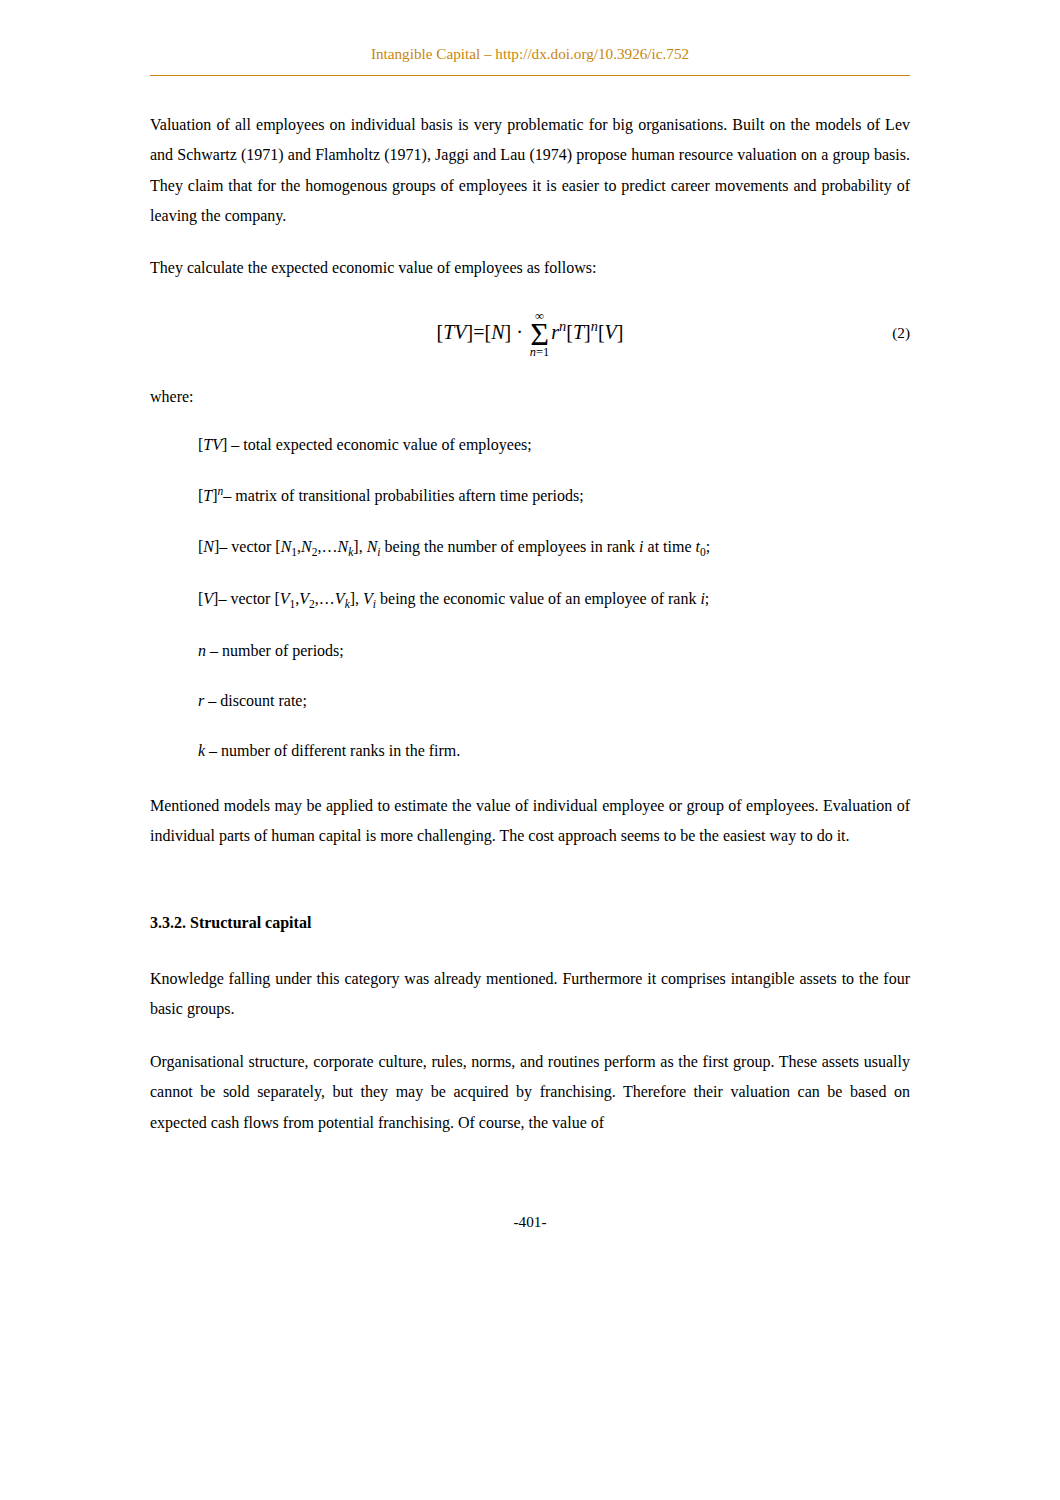Intangible Capital – http://dx.doi.org/10.3926/ic.752
Valuation of all employees on individual basis is very problematic for big organisations. Built on the models of Lev and Schwartz (1971) and Flamholtz (1971), Jaggi and Lau (1974) propose human resource valuation on a group basis. They claim that for the homogenous groups of employees it is easier to predict career movements and probability of leaving the company.
They calculate the expected economic value of employees as follows:
[TV]=[N] · ∞Σn=1 rn[T]n[V]
(2)
where:
[TV] – total expected economic value of employees;
[T]n– matrix of transitional probabilities aftern time periods;
[N]– vector [N1,N2,…Nk], Ni being the number of employees in rank i at time t0;
[V]– vector [V1,V2,…Vk], Vi being the economic value of an employee of rank i;
n – number of periods;
r – discount rate;
k – number of different ranks in the firm.
Mentioned models may be applied to estimate the value of individual employee or group of employees. Evaluation of individual parts of human capital is more challenging. The cost approach seems to be the easiest way to do it.
3.3.2. Structural capital
Knowledge falling under this category was already mentioned. Furthermore it comprises intangible assets to the four basic groups.
Organisational structure, corporate culture, rules, norms, and routines perform as the first group. These assets usually cannot be sold separately, but they may be acquired by franchising. Therefore their valuation can be based on expected cash flows from potential franchising. Of course, the value of
-401-